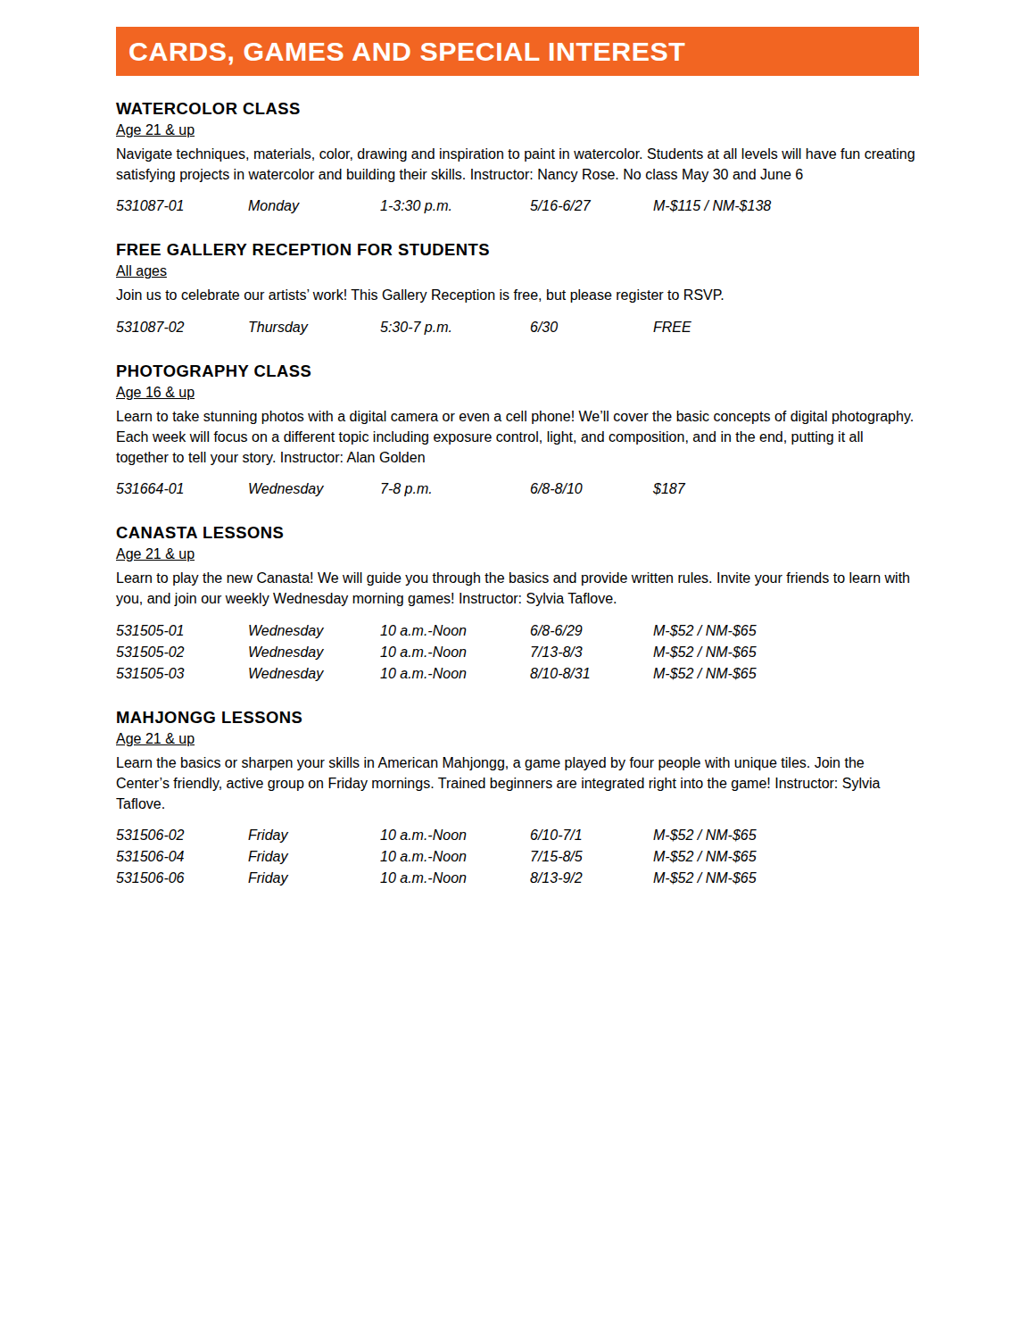CARDS, GAMES AND SPECIAL INTEREST
WATERCOLOR CLASS
Age 21 & up
Navigate techniques, materials, color, drawing and inspiration to paint in watercolor. Students at all levels will have fun creating satisfying projects in watercolor and building their skills. Instructor: Nancy Rose. No class May 30 and June 6
| 531087-01 | Monday | 1-3:30 p.m. | 5/16-6/27 | M-$115 / NM-$138 |
FREE GALLERY RECEPTION FOR STUDENTS
All ages
Join us to celebrate our artists’ work! This Gallery Reception is free, but please register to RSVP.
| 531087-02 | Thursday | 5:30-7 p.m. | 6/30 | FREE |
PHOTOGRAPHY CLASS
Age 16 & up
Learn to take stunning photos with a digital camera or even a cell phone! We’ll cover the basic concepts of digital photography. Each week will focus on a different topic including exposure control, light, and composition, and in the end, putting it all together to tell your story. Instructor: Alan Golden
| 531664-01 | Wednesday | 7-8 p.m. | 6/8-8/10 | $187 |
CANASTA LESSONS
Age 21 & up
Learn to play the new Canasta! We will guide you through the basics and provide written rules. Invite your friends to learn with you, and join our weekly Wednesday morning games! Instructor: Sylvia Taflove.
| 531505-01 | Wednesday | 10 a.m.-Noon | 6/8-6/29 | M-$52 / NM-$65 |
| 531505-02 | Wednesday | 10 a.m.-Noon | 7/13-8/3 | M-$52 / NM-$65 |
| 531505-03 | Wednesday | 10 a.m.-Noon | 8/10-8/31 | M-$52 / NM-$65 |
MAHJONGG LESSONS
Age 21 & up
Learn the basics or sharpen your skills in American Mahjongg, a game played by four people with unique tiles. Join the Center’s friendly, active group on Friday mornings. Trained beginners are integrated right into the game! Instructor: Sylvia Taflove.
| 531506-02 | Friday | 10 a.m.-Noon | 6/10-7/1 | M-$52 / NM-$65 |
| 531506-04 | Friday | 10 a.m.-Noon | 7/15-8/5 | M-$52 / NM-$65 |
| 531506-06 | Friday | 10 a.m.-Noon | 8/13-9/2 | M-$52 / NM-$65 |